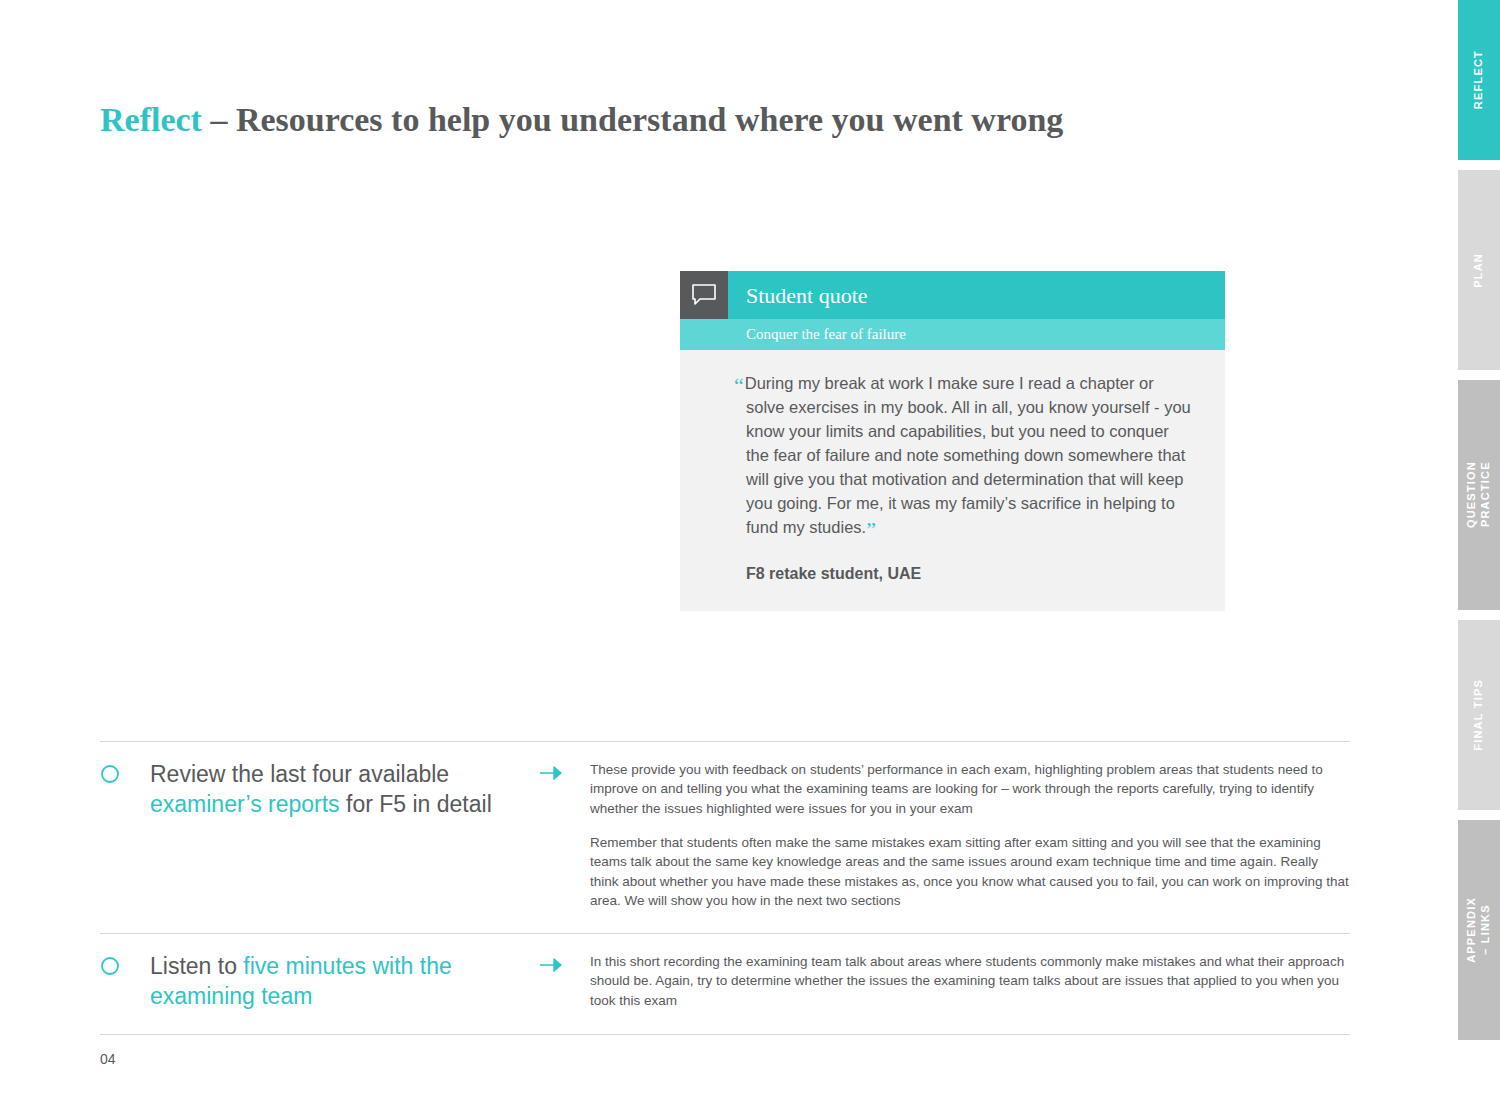Reflect – Resources to help you understand where you went wrong
Student quote
Conquer the fear of failure
“During my break at work I make sure I read a chapter or solve exercises in my book. All in all, you know yourself - you know your limits and capabilities, but you need to conquer the fear of failure and note something down somewhere that will give you that motivation and determination that will keep you going. For me, it was my family’s sacrifice in helping to fund my studies.”
F8 retake student, UAE
Review the last four available examiner’s reports for F5 in detail
These provide you with feedback on students’ performance in each exam, highlighting problem areas that students need to improve on and telling you what the examining teams are looking for – work through the reports carefully, trying to identify whether the issues highlighted were issues for you in your exam
Remember that students often make the same mistakes exam sitting after exam sitting and you will see that the examining teams talk about the same key knowledge areas and the same issues around exam technique time and time again. Really think about whether you have made these mistakes as, once you know what caused you to fail, you can work on improving that area. We will show you how in the next two sections
Listen to five minutes with the examining team
In this short recording the examining team talk about areas where students commonly make mistakes and what their approach should be. Again, try to determine whether the issues the examining team talks about are issues that applied to you when you took this exam
04
REFLECT
PLAN
QUESTION
PRACTICE
FINAL TIPS
APPENDIX
– LINKS